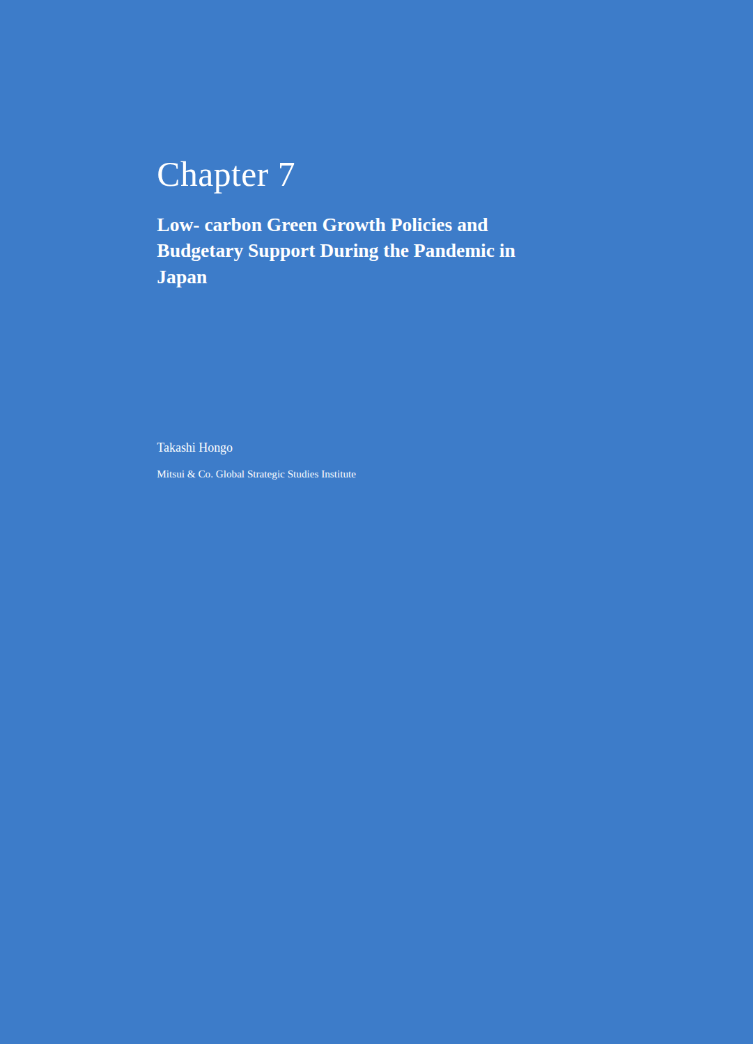Chapter 7
Low- carbon Green Growth Policies and Budgetary Support During the Pandemic in Japan
Takashi Hongo
Mitsui & Co. Global Strategic Studies Institute